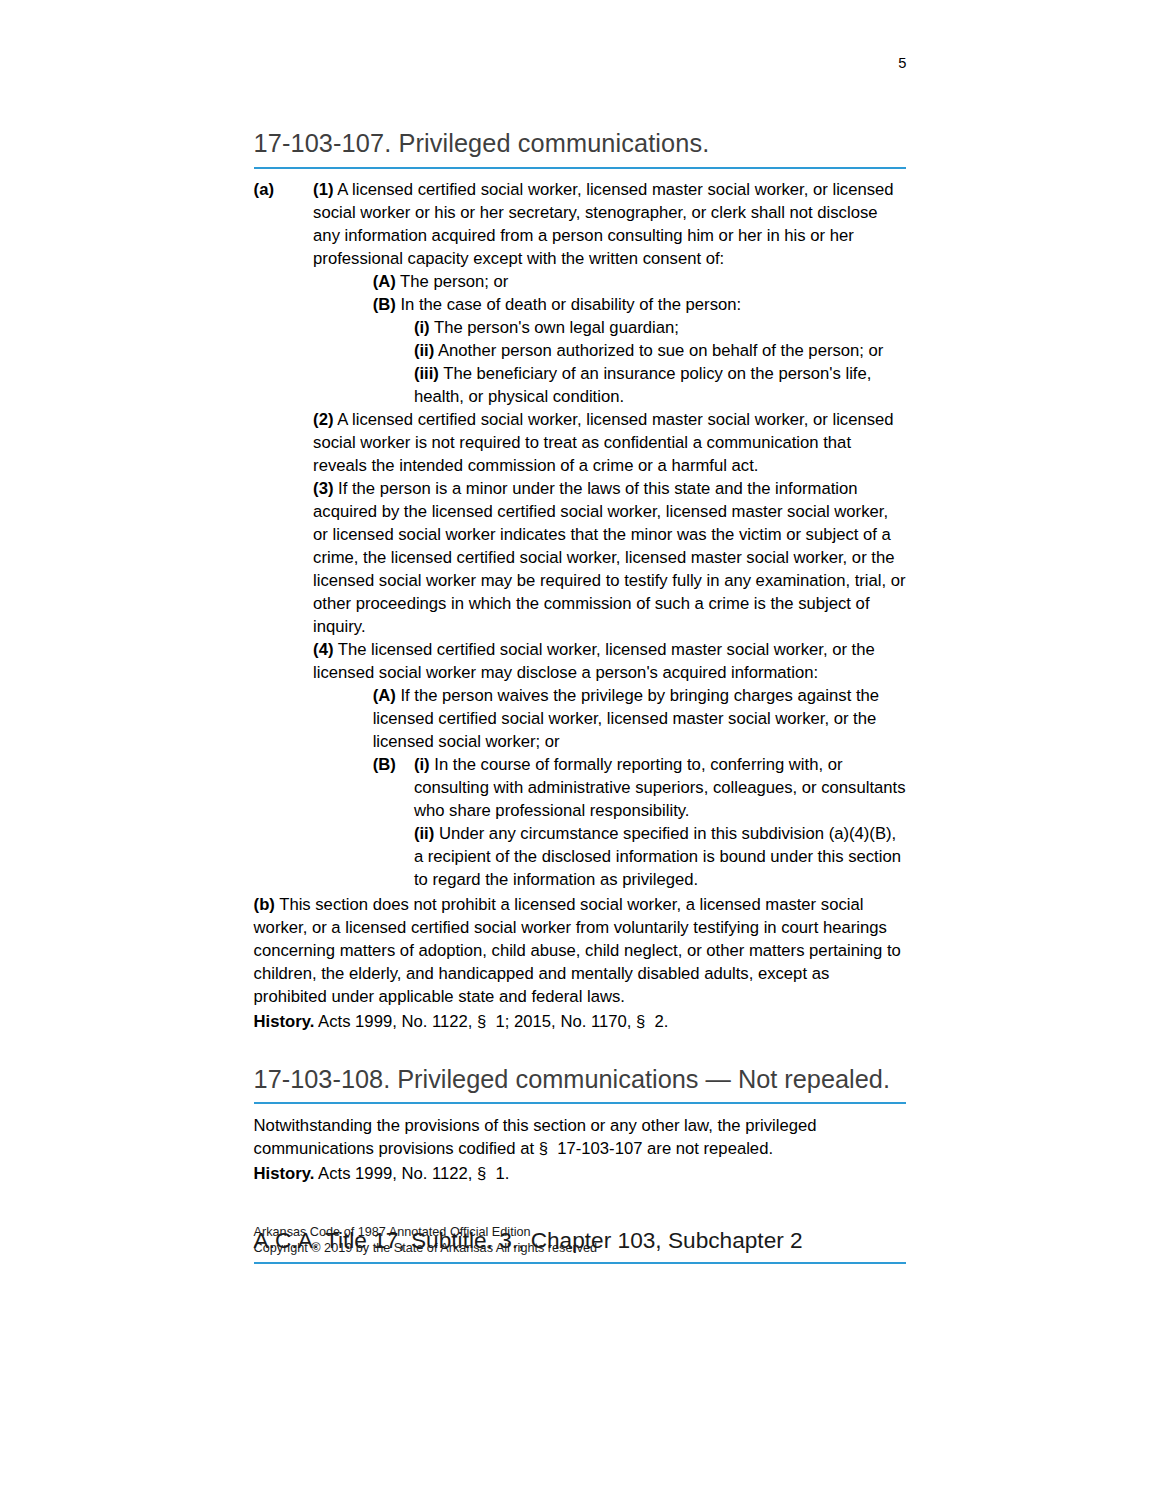5
17-103-107. Privileged communications.
(a)
(1) A licensed certified social worker, licensed master social worker, or licensed social worker or his or her secretary, stenographer, or clerk shall not disclose any information acquired from a person consulting him or her in his or her professional capacity except with the written consent of:
(A) The person; or
(B) In the case of death or disability of the person:
(i) The person's own legal guardian;
(ii) Another person authorized to sue on behalf of the person; or
(iii) The beneficiary of an insurance policy on the person's life, health, or physical condition.
(2) A licensed certified social worker, licensed master social worker, or licensed social worker is not required to treat as confidential a communication that reveals the intended commission of a crime or a harmful act.
(3) If the person is a minor under the laws of this state and the information acquired by the licensed certified social worker, licensed master social worker, or licensed social worker indicates that the minor was the victim or subject of a crime, the licensed certified social worker, licensed master social worker, or the licensed social worker may be required to testify fully in any examination, trial, or other proceedings in which the commission of such a crime is the subject of inquiry.
(4) The licensed certified social worker, licensed master social worker, or the licensed social worker may disclose a person's acquired information:
(A) If the person waives the privilege by bringing charges against the licensed certified social worker, licensed master social worker, or the licensed social worker; or
(B)
(i) In the course of formally reporting to, conferring with, or consulting with administrative superiors, colleagues, or consultants who share professional responsibility.
(ii) Under any circumstance specified in this subdivision (a)(4)(B), a recipient of the disclosed information is bound under this section to regard the information as privileged.
(b) This section does not prohibit a licensed social worker, a licensed master social worker, or a licensed certified social worker from voluntarily testifying in court hearings concerning matters of adoption, child abuse, child neglect, or other matters pertaining to children, the elderly, and handicapped and mentally disabled adults, except as prohibited under applicable state and federal laws.
History. Acts 1999, No. 1122, § 1; 2015, No. 1170, § 2.
17-103-108. Privileged communications — Not repealed.
Notwithstanding the provisions of this section or any other law, the privileged communications provisions codified at § 17-103-107 are not repealed.
History. Acts 1999, No. 1122, § 1.
A.C.A. Title 17, Subtitle. 3., Chapter 103, Subchapter 2
Arkansas Code of 1987 Annotated Official Edition
Copyright © 2019 by the State of Arkansas All rights reserved